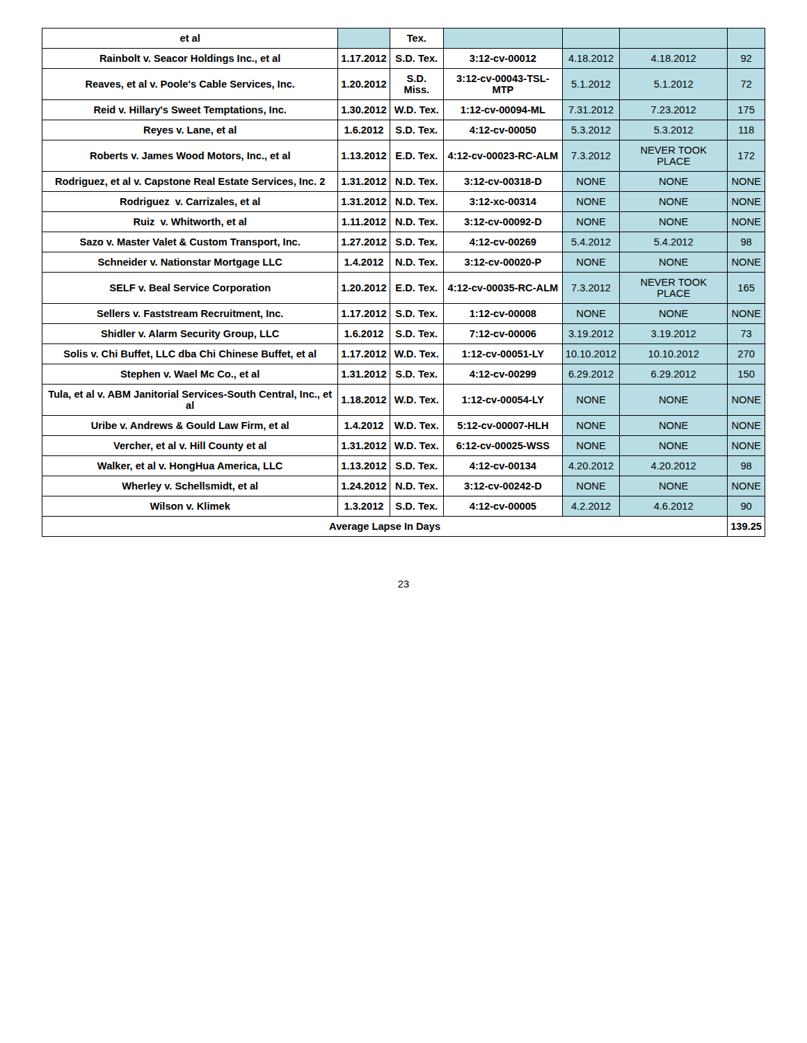| et al | | Tex. | | | | |
| Rainbolt v. Seacor Holdings Inc., et al | 1.17.2012 | S.D. Tex. | 3:12-cv-00012 | 4.18.2012 | 4.18.2012 | 92 |
| Reaves, et al v. Poole's Cable Services, Inc. | 1.20.2012 | S.D. Miss. | 3:12-cv-00043-TSL-MTP | 5.1.2012 | 5.1.2012 | 72 |
| Reid v. Hillary's Sweet Temptations, Inc. | 1.30.2012 | W.D. Tex. | 1:12-cv-00094-ML | 7.31.2012 | 7.23.2012 | 175 |
| Reyes v. Lane, et al | 1.6.2012 | S.D. Tex. | 4:12-cv-00050 | 5.3.2012 | 5.3.2012 | 118 |
| Roberts v. James Wood Motors, Inc., et al | 1.13.2012 | E.D. Tex. | 4:12-cv-00023-RC-ALM | 7.3.2012 | NEVER TOOK PLACE | 172 |
| Rodriguez, et al v. Capstone Real Estate Services, Inc. 2 | 1.31.2012 | N.D. Tex. | 3:12-cv-00318-D | NONE | NONE | NONE |
| Rodriguez v. Carrizales, et al | 1.31.2012 | N.D. Tex. | 3:12-xc-00314 | NONE | NONE | NONE |
| Ruiz v. Whitworth, et al | 1.11.2012 | N.D. Tex. | 3:12-cv-00092-D | NONE | NONE | NONE |
| Sazo v. Master Valet & Custom Transport, Inc. | 1.27.2012 | S.D. Tex. | 4:12-cv-00269 | 5.4.2012 | 5.4.2012 | 98 |
| Schneider v. Nationstar Mortgage LLC | 1.4.2012 | N.D. Tex. | 3:12-cv-00020-P | NONE | NONE | NONE |
| SELF v. Beal Service Corporation | 1.20.2012 | E.D. Tex. | 4:12-cv-00035-RC-ALM | 7.3.2012 | NEVER TOOK PLACE | 165 |
| Sellers v. Faststream Recruitment, Inc. | 1.17.2012 | S.D. Tex. | 1:12-cv-00008 | NONE | NONE | NONE |
| Shidler v. Alarm Security Group, LLC | 1.6.2012 | S.D. Tex. | 7:12-cv-00006 | 3.19.2012 | 3.19.2012 | 73 |
| Solis v. Chi Buffet, LLC dba Chi Chinese Buffet, et al | 1.17.2012 | W.D. Tex. | 1:12-cv-00051-LY | 10.10.2012 | 10.10.2012 | 270 |
| Stephen v. Wael Mc Co., et al | 1.31.2012 | S.D. Tex. | 4:12-cv-00299 | 6.29.2012 | 6.29.2012 | 150 |
| Tula, et al v. ABM Janitorial Services-South Central, Inc., et al | 1.18.2012 | W.D. Tex. | 1:12-cv-00054-LY | NONE | NONE | NONE |
| Uribe v. Andrews & Gould Law Firm, et al | 1.4.2012 | W.D. Tex. | 5:12-cv-00007-HLH | NONE | NONE | NONE |
| Vercher, et al v. Hill County et al | 1.31.2012 | W.D. Tex. | 6:12-cv-00025-WSS | NONE | NONE | NONE |
| Walker, et al v. HongHua America, LLC | 1.13.2012 | S.D. Tex. | 4:12-cv-00134 | 4.20.2012 | 4.20.2012 | 98 |
| Wherley v. Schellsmidt, et al | 1.24.2012 | N.D. Tex. | 3:12-cv-00242-D | NONE | NONE | NONE |
| Wilson v. Klimek | 1.3.2012 | S.D. Tex. | 4:12-cv-00005 | 4.2.2012 | 4.6.2012 | 90 |
| Average Lapse In Days | 139.25 |
23